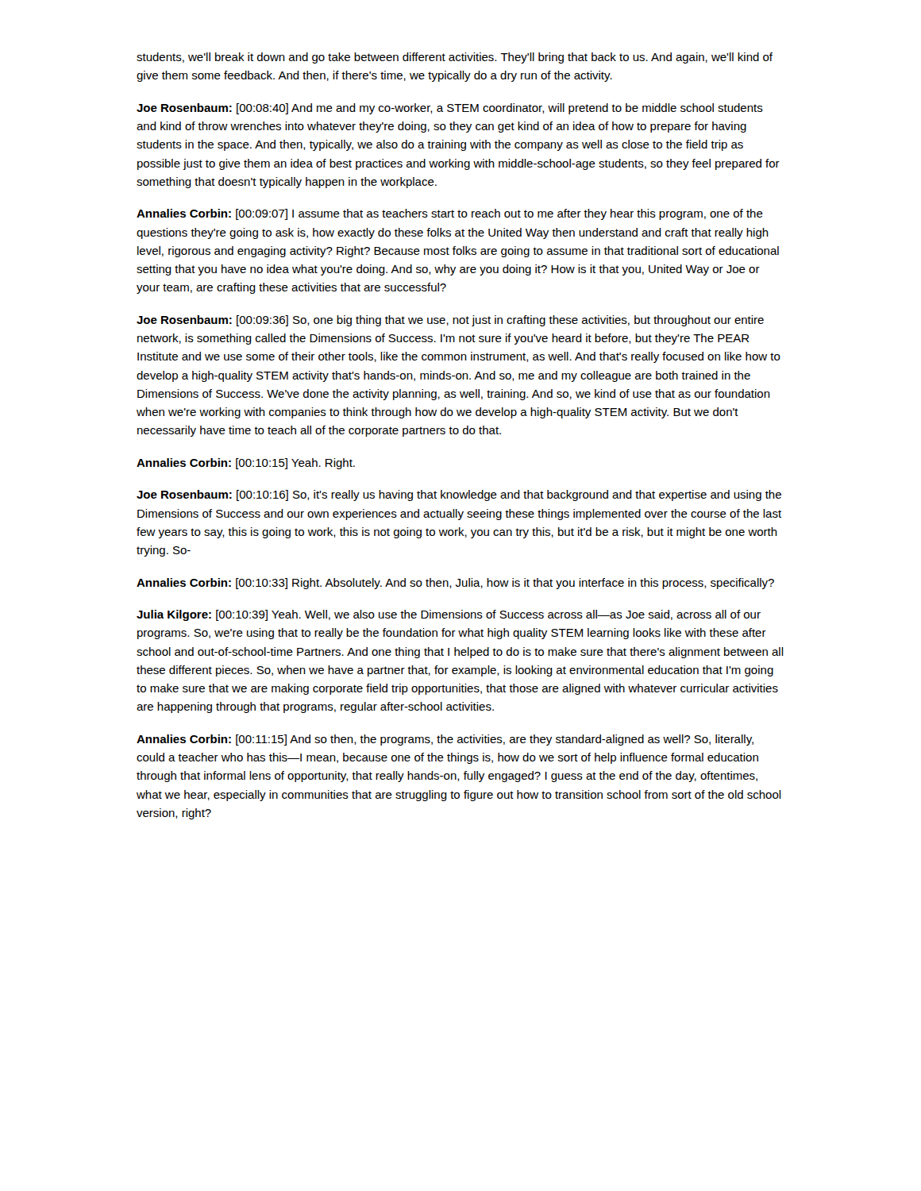students, we'll break it down and go take between different activities. They'll bring that back to us. And again, we'll kind of give them some feedback. And then, if there's time, we typically do a dry run of the activity.
Joe Rosenbaum: [00:08:40] And me and my co-worker, a STEM coordinator, will pretend to be middle school students and kind of throw wrenches into whatever they're doing, so they can get kind of an idea of how to prepare for having students in the space. And then, typically, we also do a training with the company as well as close to the field trip as possible just to give them an idea of best practices and working with middle-school-age students, so they feel prepared for something that doesn't typically happen in the workplace.
Annalies Corbin: [00:09:07] I assume that as teachers start to reach out to me after they hear this program, one of the questions they're going to ask is, how exactly do these folks at the United Way then understand and craft that really high level, rigorous and engaging activity? Right? Because most folks are going to assume in that traditional sort of educational setting that you have no idea what you're doing. And so, why are you doing it? How is it that you, United Way or Joe or your team, are crafting these activities that are successful?
Joe Rosenbaum: [00:09:36] So, one big thing that we use, not just in crafting these activities, but throughout our entire network, is something called the Dimensions of Success. I'm not sure if you've heard it before, but they're The PEAR Institute and we use some of their other tools, like the common instrument, as well. And that's really focused on like how to develop a high-quality STEM activity that's hands-on, minds-on. And so, me and my colleague are both trained in the Dimensions of Success. We've done the activity planning, as well, training. And so, we kind of use that as our foundation when we're working with companies to think through how do we develop a high-quality STEM activity. But we don't necessarily have time to teach all of the corporate partners to do that.
Annalies Corbin: [00:10:15] Yeah. Right.
Joe Rosenbaum: [00:10:16] So, it's really us having that knowledge and that background and that expertise and using the Dimensions of Success and our own experiences and actually seeing these things implemented over the course of the last few years to say, this is going to work, this is not going to work, you can try this, but it'd be a risk, but it might be one worth trying. So-
Annalies Corbin: [00:10:33] Right. Absolutely. And so then, Julia, how is it that you interface in this process, specifically?
Julia Kilgore: [00:10:39] Yeah. Well, we also use the Dimensions of Success across all—as Joe said, across all of our programs. So, we're using that to really be the foundation for what high quality STEM learning looks like with these after school and out-of-school-time Partners. And one thing that I helped to do is to make sure that there's alignment between all these different pieces. So, when we have a partner that, for example, is looking at environmental education that I'm going to make sure that we are making corporate field trip opportunities, that those are aligned with whatever curricular activities are happening through that programs, regular after-school activities.
Annalies Corbin: [00:11:15] And so then, the programs, the activities, are they standard-aligned as well? So, literally, could a teacher who has this—I mean, because one of the things is, how do we sort of help influence formal education through that informal lens of opportunity, that really hands-on, fully engaged? I guess at the end of the day, oftentimes, what we hear, especially in communities that are struggling to figure out how to transition school from sort of the old school version, right?